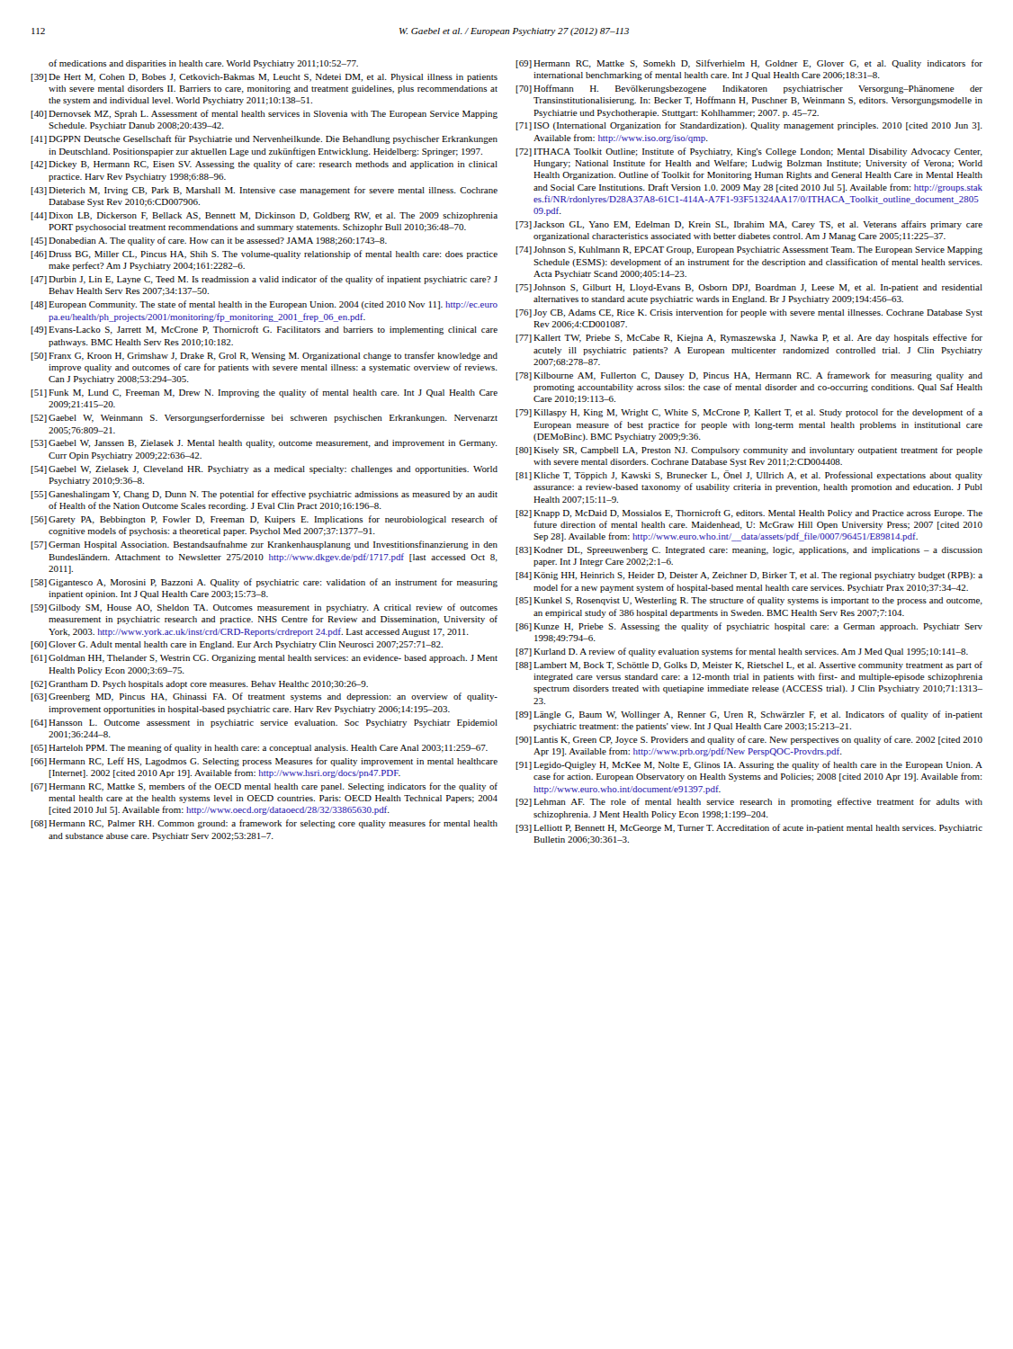112 W. Gaebel et al. / European Psychiatry 27 (2012) 87–113
of medications and disparities in health care. World Psychiatry 2011;10:52–77.
[39] De Hert M, Cohen D, Bobes J, Cetkovich-Bakmas M, Leucht S, Ndetei DM, et al. Physical illness in patients with severe mental disorders II. Barriers to care, monitoring and treatment guidelines, plus recommendations at the system and individual level. World Psychiatry 2011;10:138–51.
[40] Dernovsek MZ, Sprah L. Assessment of mental health services in Slovenia with The European Service Mapping Schedule. Psychiatr Danub 2008;20:439–42.
[41] DGPPN Deutsche Gesellschaft für Psychiatrie und Nervenheilkunde. Die Behandlung psychischer Erkrankungen in Deutschland. Positionspapier zur aktuellen Lage und zukünftigen Entwicklung. Heidelberg: Springer; 1997.
[42] Dickey B, Hermann RC, Eisen SV. Assessing the quality of care: research methods and application in clinical practice. Harv Rev Psychiatry 1998;6:88–96.
[43] Dieterich M, Irving CB, Park B, Marshall M. Intensive case management for severe mental illness. Cochrane Database Syst Rev 2010;6:CD007906.
[44] Dixon LB, Dickerson F, Bellack AS, Bennett M, Dickinson D, Goldberg RW, et al. The 2009 schizophrenia PORT psychosocial treatment recommendations and summary statements. Schizophr Bull 2010;36:48–70.
[45] Donabedian A. The quality of care. How can it be assessed? JAMA 1988;260:1743–8.
[46] Druss BG, Miller CL, Pincus HA, Shih S. The volume-quality relationship of mental health care: does practice make perfect? Am J Psychiatry 2004;161:2282–6.
[47] Durbin J, Lin E, Layne C, Teed M. Is readmission a valid indicator of the quality of inpatient psychiatric care? J Behav Health Serv Res 2007;34:137–50.
[48] European Community. The state of mental health in the European Union. 2004 (cited 2010 Nov 11]. http://ec.europa.eu/health/ph_projects/2001/monitoring/fp_monitoring_2001_frep_06_en.pdf.
[49] Evans-Lacko S, Jarrett M, McCrone P, Thornicroft G. Facilitators and barriers to implementing clinical care pathways. BMC Health Serv Res 2010;10:182.
[50] Franx G, Kroon H, Grimshaw J, Drake R, Grol R, Wensing M. Organizational change to transfer knowledge and improve quality and outcomes of care for patients with severe mental illness: a systematic overview of reviews. Can J Psychiatry 2008;53:294–305.
[51] Funk M, Lund C, Freeman M, Drew N. Improving the quality of mental health care. Int J Qual Health Care 2009;21:415–20.
[52] Gaebel W, Weinmann S. Versorgungserfordernisse bei schweren psychischen Erkrankungen. Nervenarzt 2005;76:809–21.
[53] Gaebel W, Janssen B, Zielasek J. Mental health quality, outcome measurement, and improvement in Germany. Curr Opin Psychiatry 2009;22:636–42.
[54] Gaebel W, Zielasek J, Cleveland HR. Psychiatry as a medical specialty: challenges and opportunities. World Psychiatry 2010;9:36–8.
[55] Ganeshalingam Y, Chang D, Dunn N. The potential for effective psychiatric admissions as measured by an audit of Health of the Nation Outcome Scales recording. J Eval Clin Pract 2010;16:196–8.
[56] Garety PA, Bebbington P, Fowler D, Freeman D, Kuipers E. Implications for neurobiological research of cognitive models of psychosis: a theoretical paper. Psychol Med 2007;37:1377–91.
[57] German Hospital Association. Bestandsaufnahme zur Krankenhausplanung und Investitionsfinanzierung in den Bundesländern. Attachment to Newsletter 275/2010 http://www.dkgev.de/pdf/1717.pdf [last accessed Oct 8, 2011].
[58] Gigantesco A, Morosini P, Bazzoni A. Quality of psychiatric care: validation of an instrument for measuring inpatient opinion. Int J Qual Health Care 2003;15:73–8.
[59] Gilbody SM, House AO, Sheldon TA. Outcomes measurement in psychiatry. A critical review of outcomes measurement in psychiatric research and practice. NHS Centre for Review and Dissemination, University of York, 2003. http://www.york.ac.uk/inst/crd/CRD-Reports/crdreport 24.pdf. Last accessed August 17, 2011.
[60] Glover G. Adult mental health care in England. Eur Arch Psychiatry Clin Neurosci 2007;257:71–82.
[61] Goldman HH, Thelander S, Westrin CG. Organizing mental health services: an evidence- based approach. J Ment Health Policy Econ 2000;3:69–75.
[62] Grantham D. Psych hospitals adopt core measures. Behav Healthc 2010;30:26–9.
[63] Greenberg MD, Pincus HA, Ghinassi FA. Of treatment systems and depression: an overview of quality-improvement opportunities in hospital-based psychiatric care. Harv Rev Psychiatry 2006;14:195–203.
[64] Hansson L. Outcome assessment in psychiatric service evaluation. Soc Psychiatry Psychiatr Epidemiol 2001;36:244–8.
[65] Harteloh PPM. The meaning of quality in health care: a conceptual analysis. Health Care Anal 2003;11:259–67.
[66] Hermann RC, Leff HS, Lagodmos G. Selecting process Measures for quality improvement in mental healthcare [Internet]. 2002 [cited 2010 Apr 19]. Available from: http://www.hsri.org/docs/pn47.PDF.
[67] Hermann RC, Mattke S, members of the OECD mental health care panel. Selecting indicators for the quality of mental health care at the health systems level in OECD countries. Paris: OECD Health Technical Papers; 2004 [cited 2010 Jul 5]. Available from: http://www.oecd.org/dataoecd/28/32/33865630.pdf.
[68] Hermann RC, Palmer RH. Common ground: a framework for selecting core quality measures for mental health and substance abuse care. Psychiatr Serv 2002;53:281–7.
[69] Hermann RC, Mattke S, Somekh D, Silfverhielm H, Goldner E, Glover G, et al. Quality indicators for international benchmarking of mental health care. Int J Qual Health Care 2006;18:31–8.
[70] Hoffmann H. Bevölkerungsbezogene Indikatoren psychiatrischer Versorgung–Phänomene der Transinstitutionalisierung. In: Becker T, Hoffmann H, Puschner B, Weinmann S, editors. Versorgungsmodelle in Psychiatrie und Psychotherapie. Stuttgart: Kohlhammer; 2007. p. 45–72.
[71] ISO (International Organization for Standardization). Quality management principles. 2010 [cited 2010 Jun 3]. Available from: http://www.iso.org/iso/qmp.
[72] ITHACA Toolkit Outline; Institute of Psychiatry, King's College London; Mental Disability Advocacy Center, Hungary; National Institute for Health and Welfare; Ludwig Bolzman Institute; University of Verona; World Health Organization. Outline of Toolkit for Monitoring Human Rights and General Health Care in Mental Health and Social Care Institutions. Draft Version 1.0. 2009 May 28 [cited 2010 Jul 5]. Available from: http://groups.stakes.fi/NR/rdonlyres/D28A37A8-61C1-414A-A7F1-93F51324AA17/0/ITHACA_Toolkit_outline_document_280509.pdf.
[73] Jackson GL, Yano EM, Edelman D, Krein SL, Ibrahim MA, Carey TS, et al. Veterans affairs primary care organizational characteristics associated with better diabetes control. Am J Manag Care 2005;11:225–37.
[74] Johnson S, Kuhlmann R, EPCAT Group, European Psychiatric Assessment Team. The European Service Mapping Schedule (ESMS): development of an instrument for the description and classification of mental health services. Acta Psychiatr Scand 2000;405:14–23.
[75] Johnson S, Gilburt H, Lloyd-Evans B, Osborn DPJ, Boardman J, Leese M, et al. In-patient and residential alternatives to standard acute psychiatric wards in England. Br J Psychiatry 2009;194:456–63.
[76] Joy CB, Adams CE, Rice K. Crisis intervention for people with severe mental illnesses. Cochrane Database Syst Rev 2006;4:CD001087.
[77] Kallert TW, Priebe S, McCabe R, Kiejna A, Rymaszewska J, Nawka P, et al. Are day hospitals effective for acutely ill psychiatric patients? A European multicenter randomized controlled trial. J Clin Psychiatry 2007;68:278–87.
[78] Kilbourne AM, Fullerton C, Dausey D, Pincus HA, Hermann RC. A framework for measuring quality and promoting accountability across silos: the case of mental disorder and co-occurring conditions. Qual Saf Health Care 2010;19:113–6.
[79] Killaspy H, King M, Wright C, White S, McCrone P, Kallert T, et al. Study protocol for the development of a European measure of best practice for people with long-term mental health problems in institutional care (DEMoBinc). BMC Psychiatry 2009;9:36.
[80] Kisely SR, Campbell LA, Preston NJ. Compulsory community and involuntary outpatient treatment for people with severe mental disorders. Cochrane Database Syst Rev 2011;2:CD004408.
[81] Kliche T, Töppich J, Kawski S, Brunecker L, Önel J, Ullrich A, et al. Professional expectations about quality assurance: a review-based taxonomy of usability criteria in prevention, health promotion and education. J Publ Health 2007;15:11–9.
[82] Knapp D, McDaid D, Mossialos E, Thornicroft G, editors. Mental Health Policy and Practice across Europe. The future direction of mental health care. Maidenhead, U: McGraw Hill Open University Press; 2007 [cited 2010 Sep 28]. Available from: http://www.euro.who.int/__data/assets/pdf_file/0007/96451/E89814.pdf.
[83] Kodner DL, Spreeuwenberg C. Integrated care: meaning, logic, applications, and implications – a discussion paper. Int J Integr Care 2002;2:1–6.
[84] König HH, Heinrich S, Heider D, Deister A, Zeichner D, Birker T, et al. The regional psychiatry budget (RPB): a model for a new payment system of hospital-based mental health care services. Psychiatr Prax 2010;37:34–42.
[85] Kunkel S, Rosenqvist U, Westerling R. The structure of quality systems is important to the process and outcome, an empirical study of 386 hospital departments in Sweden. BMC Health Serv Res 2007;7:104.
[86] Kunze H, Priebe S. Assessing the quality of psychiatric hospital care: a German approach. Psychiatr Serv 1998;49:794–6.
[87] Kurland D. A review of quality evaluation systems for mental health services. Am J Med Qual 1995;10:141–8.
[88] Lambert M, Bock T, Schöttle D, Golks D, Meister K, Rietschel L, et al. Assertive community treatment as part of integrated care versus standard care: a 12-month trial in patients with first- and multiple-episode schizophrenia spectrum disorders treated with quetiapine immediate release (ACCESS trial). J Clin Psychiatry 2010;71:1313–23.
[89] Längle G, Baum W, Wollinger A, Renner G, Uren R, Schwärzler F, et al. Indicators of quality of in-patient psychiatric treatment: the patients' view. Int J Qual Health Care 2003;15:213–21.
[90] Lantis K, Green CP, Joyce S. Providers and quality of care. New perspectives on quality of care. 2002 [cited 2010 Apr 19]. Available from: http://www.prb.org/pdf/New PerspQOC-Provdrs.pdf.
[91] Legido-Quigley H, McKee M, Nolte E, Glinos IA. Assuring the quality of health care in the European Union. A case for action. European Observatory on Health Systems and Policies; 2008 [cited 2010 Apr 19]. Available from: http://www.euro.who.int/document/e91397.pdf.
[92] Lehman AF. The role of mental health service research in promoting effective treatment for adults with schizophrenia. J Ment Health Policy Econ 1998;1:199–204.
[93] Lelliott P, Bennett H, McGeorge M, Turner T. Accreditation of acute in-patient mental health services. Psychiatric Bulletin 2006;30:361–3.